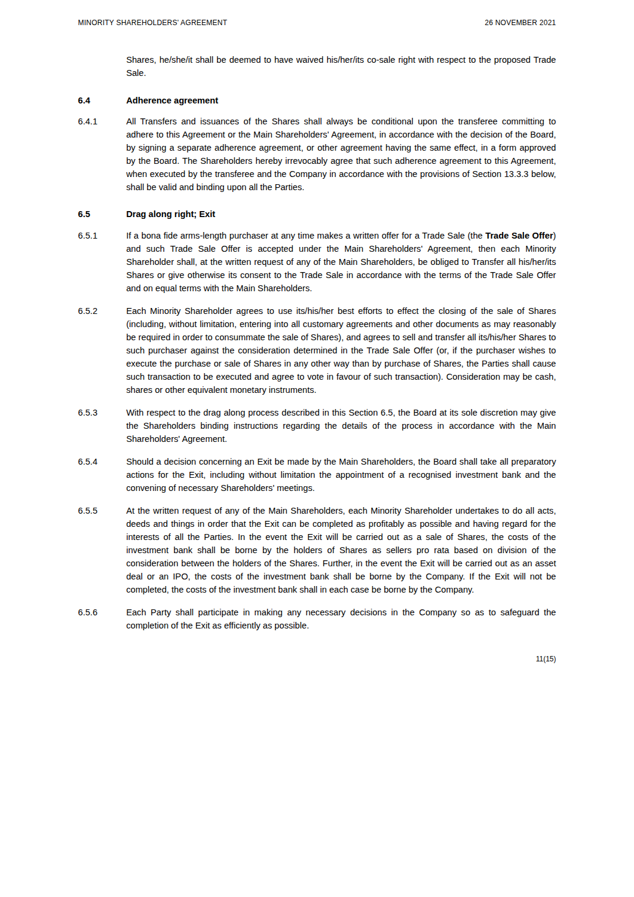MINORITY SHAREHOLDERS' AGREEMENT 26 NOVEMBER 2021
Shares, he/she/it shall be deemed to have waived his/her/its co-sale right with respect to the proposed Trade Sale.
6.4
Adherence agreement
6.4.1
All Transfers and issuances of the Shares shall always be conditional upon the transferee committing to adhere to this Agreement or the Main Shareholders' Agreement, in accordance with the decision of the Board, by signing a separate adherence agreement, or other agreement having the same effect, in a form approved by the Board. The Shareholders hereby irrevocably agree that such adherence agreement to this Agreement, when executed by the transferee and the Company in accordance with the provisions of Section 13.3.3 below, shall be valid and binding upon all the Parties.
6.5
Drag along right; Exit
6.5.1
If a bona fide arms-length purchaser at any time makes a written offer for a Trade Sale (the Trade Sale Offer) and such Trade Sale Offer is accepted under the Main Shareholders' Agreement, then each Minority Shareholder shall, at the written request of any of the Main Shareholders, be obliged to Transfer all his/her/its Shares or give otherwise its consent to the Trade Sale in accordance with the terms of the Trade Sale Offer and on equal terms with the Main Shareholders.
6.5.2
Each Minority Shareholder agrees to use its/his/her best efforts to effect the closing of the sale of Shares (including, without limitation, entering into all customary agreements and other documents as may reasonably be required in order to consummate the sale of Shares), and agrees to sell and transfer all its/his/her Shares to such purchaser against the consideration determined in the Trade Sale Offer (or, if the purchaser wishes to execute the purchase or sale of Shares in any other way than by purchase of Shares, the Parties shall cause such transaction to be executed and agree to vote in favour of such transaction). Consideration may be cash, shares or other equivalent monetary instruments.
6.5.3
With respect to the drag along process described in this Section 6.5, the Board at its sole discretion may give the Shareholders binding instructions regarding the details of the process in accordance with the Main Shareholders' Agreement.
6.5.4
Should a decision concerning an Exit be made by the Main Shareholders, the Board shall take all preparatory actions for the Exit, including without limitation the appointment of a recognised investment bank and the convening of necessary Shareholders' meetings.
6.5.5
At the written request of any of the Main Shareholders, each Minority Shareholder undertakes to do all acts, deeds and things in order that the Exit can be completed as profitably as possible and having regard for the interests of all the Parties. In the event the Exit will be carried out as a sale of Shares, the costs of the investment bank shall be borne by the holders of Shares as sellers pro rata based on division of the consideration between the holders of the Shares. Further, in the event the Exit will be carried out as an asset deal or an IPO, the costs of the investment bank shall be borne by the Company. If the Exit will not be completed, the costs of the investment bank shall in each case be borne by the Company.
6.5.6
Each Party shall participate in making any necessary decisions in the Company so as to safeguard the completion of the Exit as efficiently as possible.
11(15)